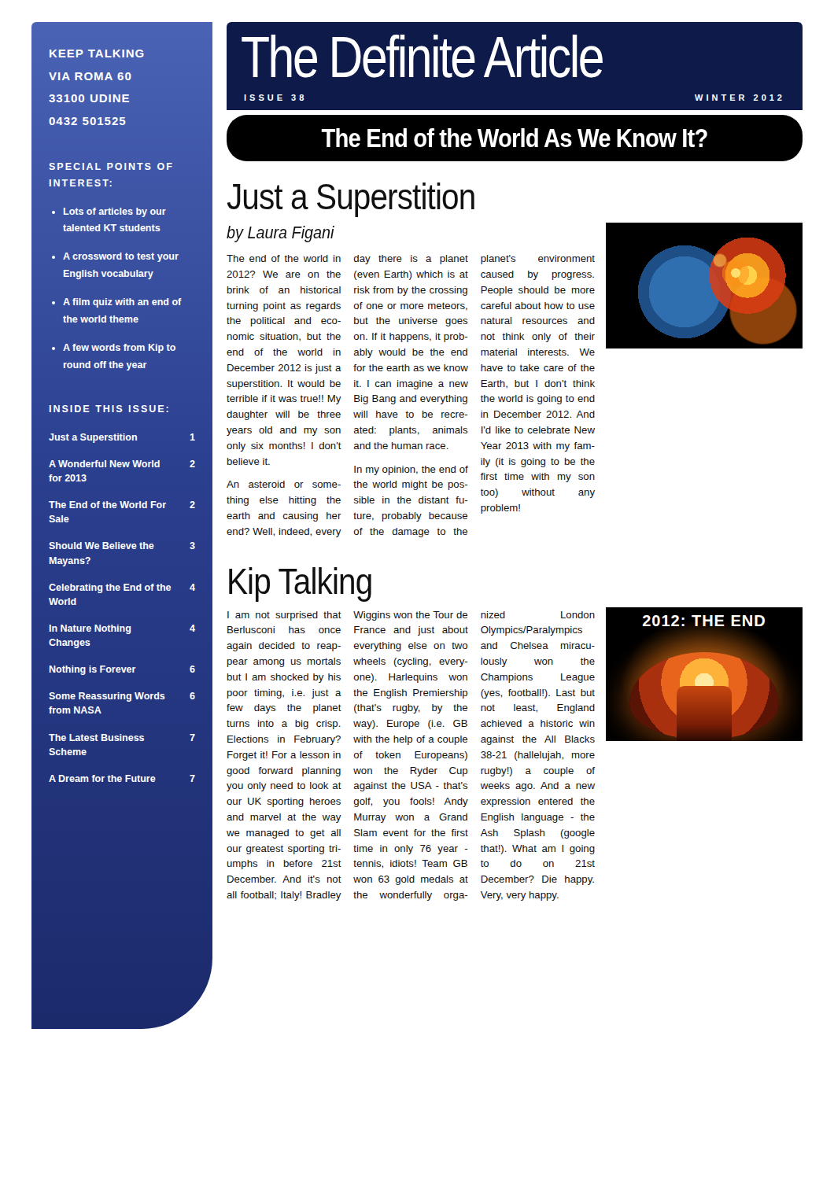KEEP TALKING
VIA ROMA 60
33100 UDINE
0432 501525
SPECIAL POINTS OF INTEREST:
Lots of articles by our talented KT students
A crossword to test your English vocabulary
A film quiz with an end of the world theme
A few words from Kip to round off the year
INSIDE THIS ISSUE:
| Just a Superstition | 1 |
| A Wonderful New World for 2013 | 2 |
| The End of the World For Sale | 2 |
| Should We Believe the Mayans? | 3 |
| Celebrating the End of the World | 4 |
| In Nature Nothing Changes | 4 |
| Nothing is Forever | 6 |
| Some Reassuring Words from NASA | 6 |
| The Latest Business Scheme | 7 |
| A Dream for the Future | 7 |
The Definite Article
ISSUE 38 WINTER 2012
The End of the World As We Know It?
Just a Superstition
by Laura Figani
The end of the world in 2012? We are on the brink of an historical turning point as regards the political and economic situation, but the end of the world in December 2012 is just a superstition. It would be terrible if it was true!! My daughter will be three years old and my son only six months! I don't believe it.
An asteroid or something else hitting the earth and causing her end? Well, indeed, every day there is a planet (even Earth) which is at risk from by the crossing of one or more meteors, but the universe goes on. If it happens, it probably would be the end for the earth as we know it. I can imagine a new Big Bang and everything will have to be recreated: plants, animals and the human race.
In my opinion, the end of the world might be possible in the distant future, probably because of the damage to the planet's environment caused by progress. People should be more careful about how to use natural resources and not think only of their material interests. We have to take care of the Earth, but I don't think the world is going to end in December 2012. And I'd like to celebrate New Year 2013 with my family (it is going to be the first time with my son too) without any problem!
Kip Talking
2012: THE END
I am not surprised that Berlusconi has once again decided to reappear among us mortals but I am shocked by his poor timing, i.e. just a few days the planet turns into a big crisp. Elections in February? Forget it! For a lesson in good forward planning you only need to look at our UK sporting heroes and marvel at the way we managed to get all our greatest sporting triumphs in before 21st December. And it's not all football; Italy! Bradley Wiggins won the Tour de France and just about everything else on two wheels (cycling, everyone). Harlequins won the English Premiership (that's rugby, by the way). Europe (i.e. GB with the help of a couple of token Europeans) won the Ryder Cup against the USA - that's golf, you fools! Andy Murray won a Grand Slam event for the first time in only 76 year - tennis, idiots! Team GB won 63 gold medals at the wonderfully organized London Olympics/Paralympics and Chelsea miraculously won the Champions League (yes, football!). Last but not least, England achieved a historic win against the All Blacks 38-21 (hallelujah, more rugby!) a couple of weeks ago. And a new expression entered the English language - the Ash Splash (google that!). What am I going to do on 21st December? Die happy. Very, very happy.